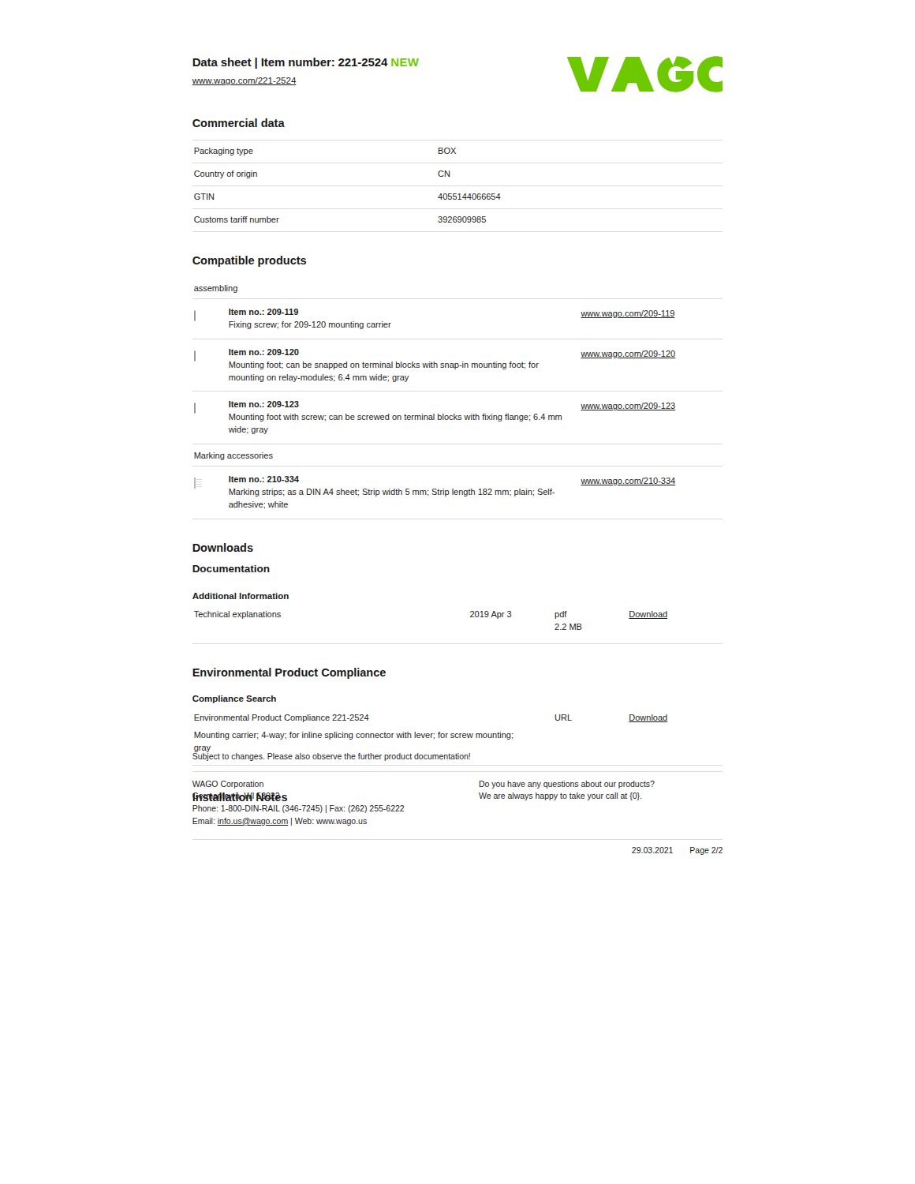Data sheet | Item number: 221-2524 NEW
www.wago.com/221-2524
Commercial data
| Packaging type | BOX |
| Country of origin | CN |
| GTIN | 4055144066654 |
| Customs tariff number | 3926909985 |
Compatible products
assembling
| | Item no.: 209-119 Fixing screw; for 209-120 mounting carrier | www.wago.com/209-119 |
| | Item no.: 209-120 Mounting foot; can be snapped on terminal blocks with snap-in mounting foot; for mounting on relay-modules; 6.4 mm wide; gray | www.wago.com/209-120 |
| | Item no.: 209-123 Mounting foot with screw; can be screwed on terminal blocks with fixing flange; 6.4 mm wide; gray | www.wago.com/209-123 |
Marking accessories
| | Item no.: 210-334 Marking strips; as a DIN A4 sheet; Strip width 5 mm; Strip length 182 mm; plain; Self-adhesive; white | www.wago.com/210-334 |
Downloads
Documentation
Additional Information
| Technical explanations | 2019 Apr 3 | pdf 2.2 MB | Download |
Environmental Product Compliance
Compliance Search
| Environmental Product Compliance 221-2524 | URL | Download |
| Mounting carrier; 4-way; for inline splicing connector with lever; for screw mounting; gray | | |
Installation Notes
Subject to changes. Please also observe the further product documentation!
WAGO Corporation
Germantown, WI 53022
Phone: 1-800-DIN-RAIL (346-7245) | Fax: (262) 255-6222
Email: info.us@wago.com | Web: www.wago.us
Do you have any questions about our products?
We are always happy to take your call at {0}.
29.03.2021 Page 2/2